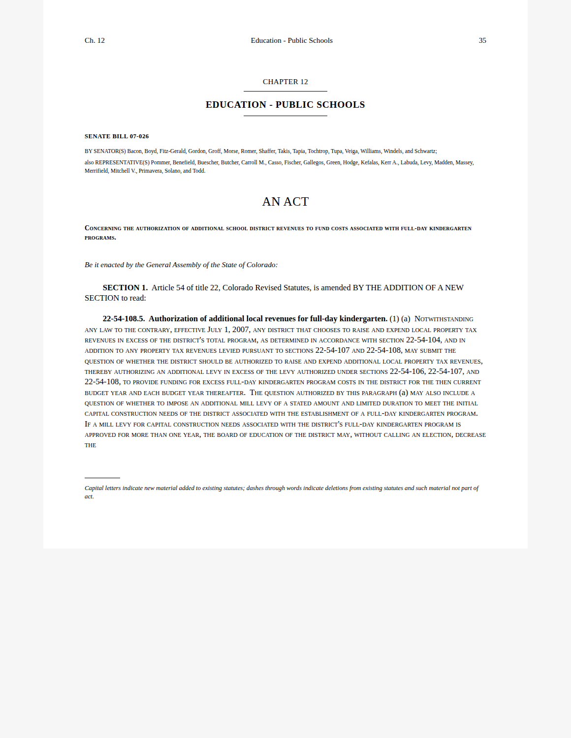Ch. 12
Education - Public Schools
35
CHAPTER 12
EDUCATION - PUBLIC SCHOOLS
SENATE BILL 07-026
BY SENATOR(S) Bacon, Boyd, Fitz-Gerald, Gordon, Groff, Morse, Romer, Shaffer, Takis, Tapia, Tochtrop, Tupa, Veiga, Williams, Windels, and Schwartz;
also REPRESENTATIVE(S) Pommer, Benefield, Buescher, Butcher, Carroll M., Casso, Fischer, Gallegos, Green, Hodge, Kefalas, Kerr A., Labuda, Levy, Madden, Massey, Merrifield, Mitchell V., Primavera, Solano, and Todd.
AN ACT
Concerning the authorization of additional school district revenues to fund costs associated with full-day kindergarten programs.
Be it enacted by the General Assembly of the State of Colorado:
SECTION 1. Article 54 of title 22, Colorado Revised Statutes, is amended BY THE ADDITION OF A NEW SECTION to read:
22-54-108.5. Authorization of additional local revenues for full-day kindergarten. (1) (a) Notwithstanding any law to the contrary, effective July 1, 2007, any district that chooses to raise and expend local property tax revenues in excess of the district's total program, as determined in accordance with section 22-54-104, and in addition to any property tax revenues levied pursuant to sections 22-54-107 and 22-54-108, may submit the question of whether the district should be authorized to raise and expend additional local property tax revenues, thereby authorizing an additional levy in excess of the levy authorized under sections 22-54-106, 22-54-107, and 22-54-108, to provide funding for excess full-day kindergarten program costs in the district for the then current budget year and each budget year thereafter. The question authorized by this paragraph (a) may also include a question of whether to impose an additional mill levy of a stated amount and limited duration to meet the initial capital construction needs of the district associated with the establishment of a full-day kindergarten program. If a mill levy for capital construction needs associated with the district's full-day kindergarten program is approved for more than one year, the board of education of the district may, without calling an election, decrease the
Capital letters indicate new material added to existing statutes; dashes through words indicate deletions from existing statutes and such material not part of act.